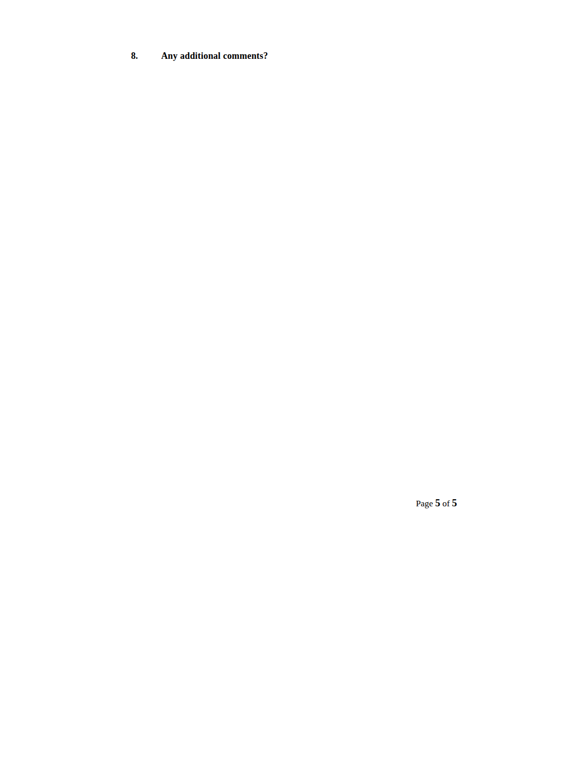8. Any additional comments?
Page 5 of 5